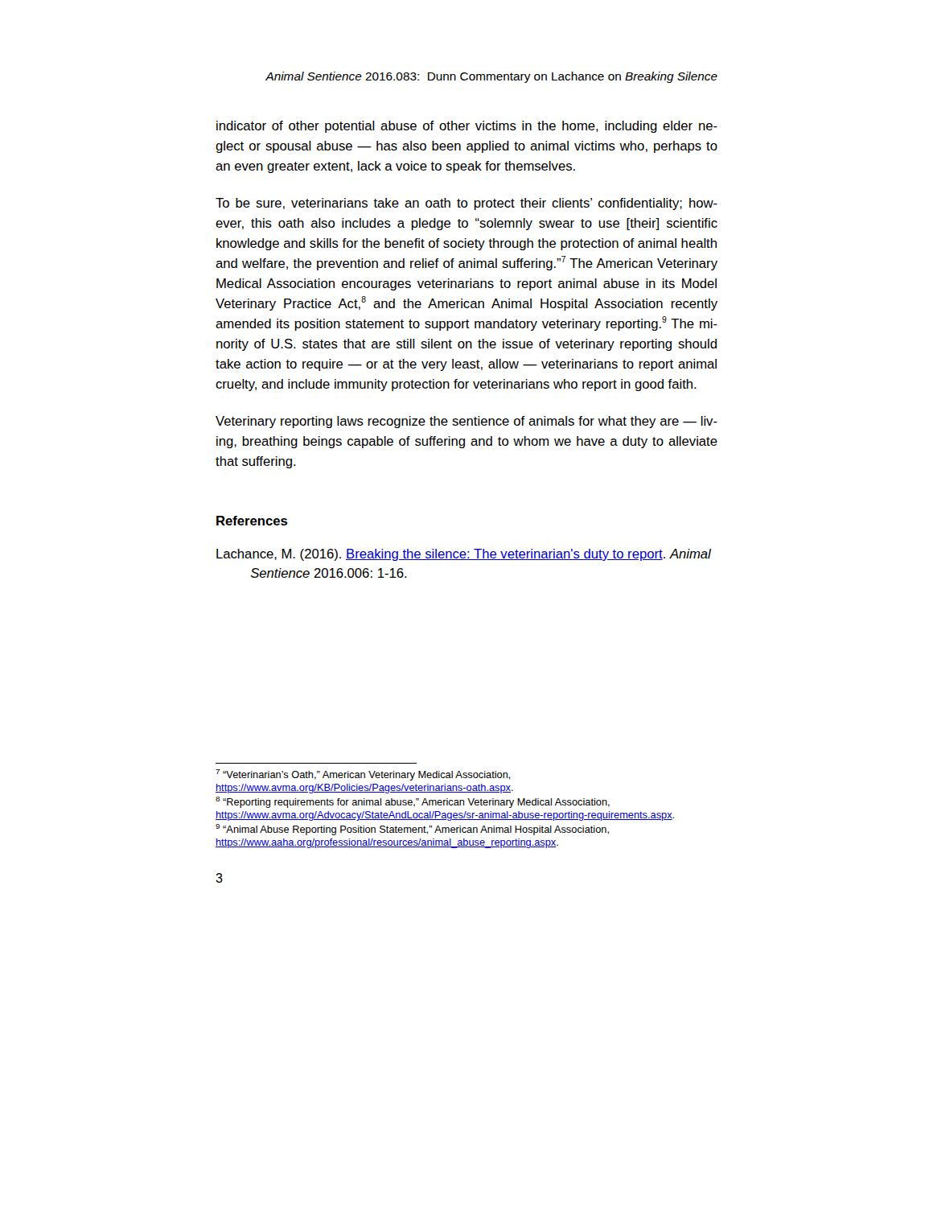Animal Sentience 2016.083: Dunn Commentary on Lachance on Breaking Silence
indicator of other potential abuse of other victims in the home, including elder neglect or spousal abuse — has also been applied to animal victims who, perhaps to an even greater extent, lack a voice to speak for themselves.
To be sure, veterinarians take an oath to protect their clients’ confidentiality; however, this oath also includes a pledge to “solemnly swear to use [their] scientific knowledge and skills for the benefit of society through the protection of animal health and welfare, the prevention and relief of animal suffering.”7 The American Veterinary Medical Association encourages veterinarians to report animal abuse in its Model Veterinary Practice Act,8 and the American Animal Hospital Association recently amended its position statement to support mandatory veterinary reporting.9 The minority of U.S. states that are still silent on the issue of veterinary reporting should take action to require — or at the very least, allow — veterinarians to report animal cruelty, and include immunity protection for veterinarians who report in good faith.
Veterinary reporting laws recognize the sentience of animals for what they are — living, breathing beings capable of suffering and to whom we have a duty to alleviate that suffering.
References
Lachance, M. (2016). Breaking the silence: The veterinarian's duty to report. Animal Sentience 2016.006: 1-16.
7 “Veterinarian’s Oath,” American Veterinary Medical Association,
https://www.avma.org/KB/Policies/Pages/veterinarians-oath.aspx.
8 “Reporting requirements for animal abuse,” American Veterinary Medical Association,
https://www.avma.org/Advocacy/StateAndLocal/Pages/sr-animal-abuse-reporting-requirements.aspx.
9 “Animal Abuse Reporting Position Statement,” American Animal Hospital Association,
https://www.aaha.org/professional/resources/animal_abuse_reporting.aspx.
3